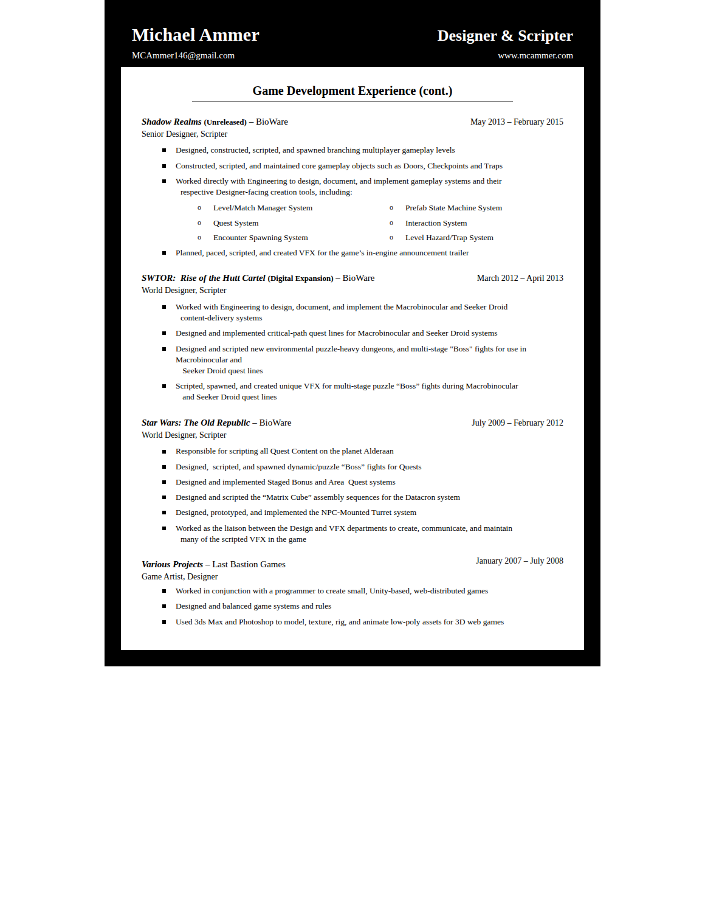Michael Ammer
Designer & Scripter
MCAmmer146@gmail.com
www.mcammer.com
Game Development Experience (cont.)
Shadow Realms (Unreleased) – BioWare
May 2013 – February 2015
Senior Designer, Scripter
Designed, constructed, scripted, and spawned branching multiplayer gameplay levels
Constructed, scripted, and maintained core gameplay objects such as Doors, Checkpoints and Traps
Worked directly with Engineering to design, document, and implement gameplay systems and their respective Designer-facing creation tools, including:
Level/Match Manager System
Prefab State Machine System
Quest System
Interaction System
Encounter Spawning System
Level Hazard/Trap System
Planned, paced, scripted, and created VFX for the game’s in-engine announcement trailer
SWTOR: Rise of the Hutt Cartel (Digital Expansion) – BioWare
March 2012 – April 2013
World Designer, Scripter
Worked with Engineering to design, document, and implement the Macrobinocular and Seeker Droid content-delivery systems
Designed and implemented critical-path quest lines for Macrobinocular and Seeker Droid systems
Designed and scripted new environmental puzzle-heavy dungeons, and multi-stage "Boss" fights for use in Macrobinocular and Seeker Droid quest lines
Scripted, spawned, and created unique VFX for multi-stage puzzle “Boss” fights during Macrobinocular and Seeker Droid quest lines
Star Wars: The Old Republic – BioWare
July 2009 – February 2012
World Designer, Scripter
Responsible for scripting all Quest Content on the planet Alderaan
Designed, scripted, and spawned dynamic/puzzle “Boss” fights for Quests
Designed and implemented Staged Bonus and Area Quest systems
Designed and scripted the “Matrix Cube” assembly sequences for the Datacron system
Designed, prototyped, and implemented the NPC-Mounted Turret system
Worked as the liaison between the Design and VFX departments to create, communicate, and maintain many of the scripted VFX in the game
Various Projects – Last Bastion Games
January 2007 – July 2008
Game Artist, Designer
Worked in conjunction with a programmer to create small, Unity-based, web-distributed games
Designed and balanced game systems and rules
Used 3ds Max and Photoshop to model, texture, rig, and animate low-poly assets for 3D web games